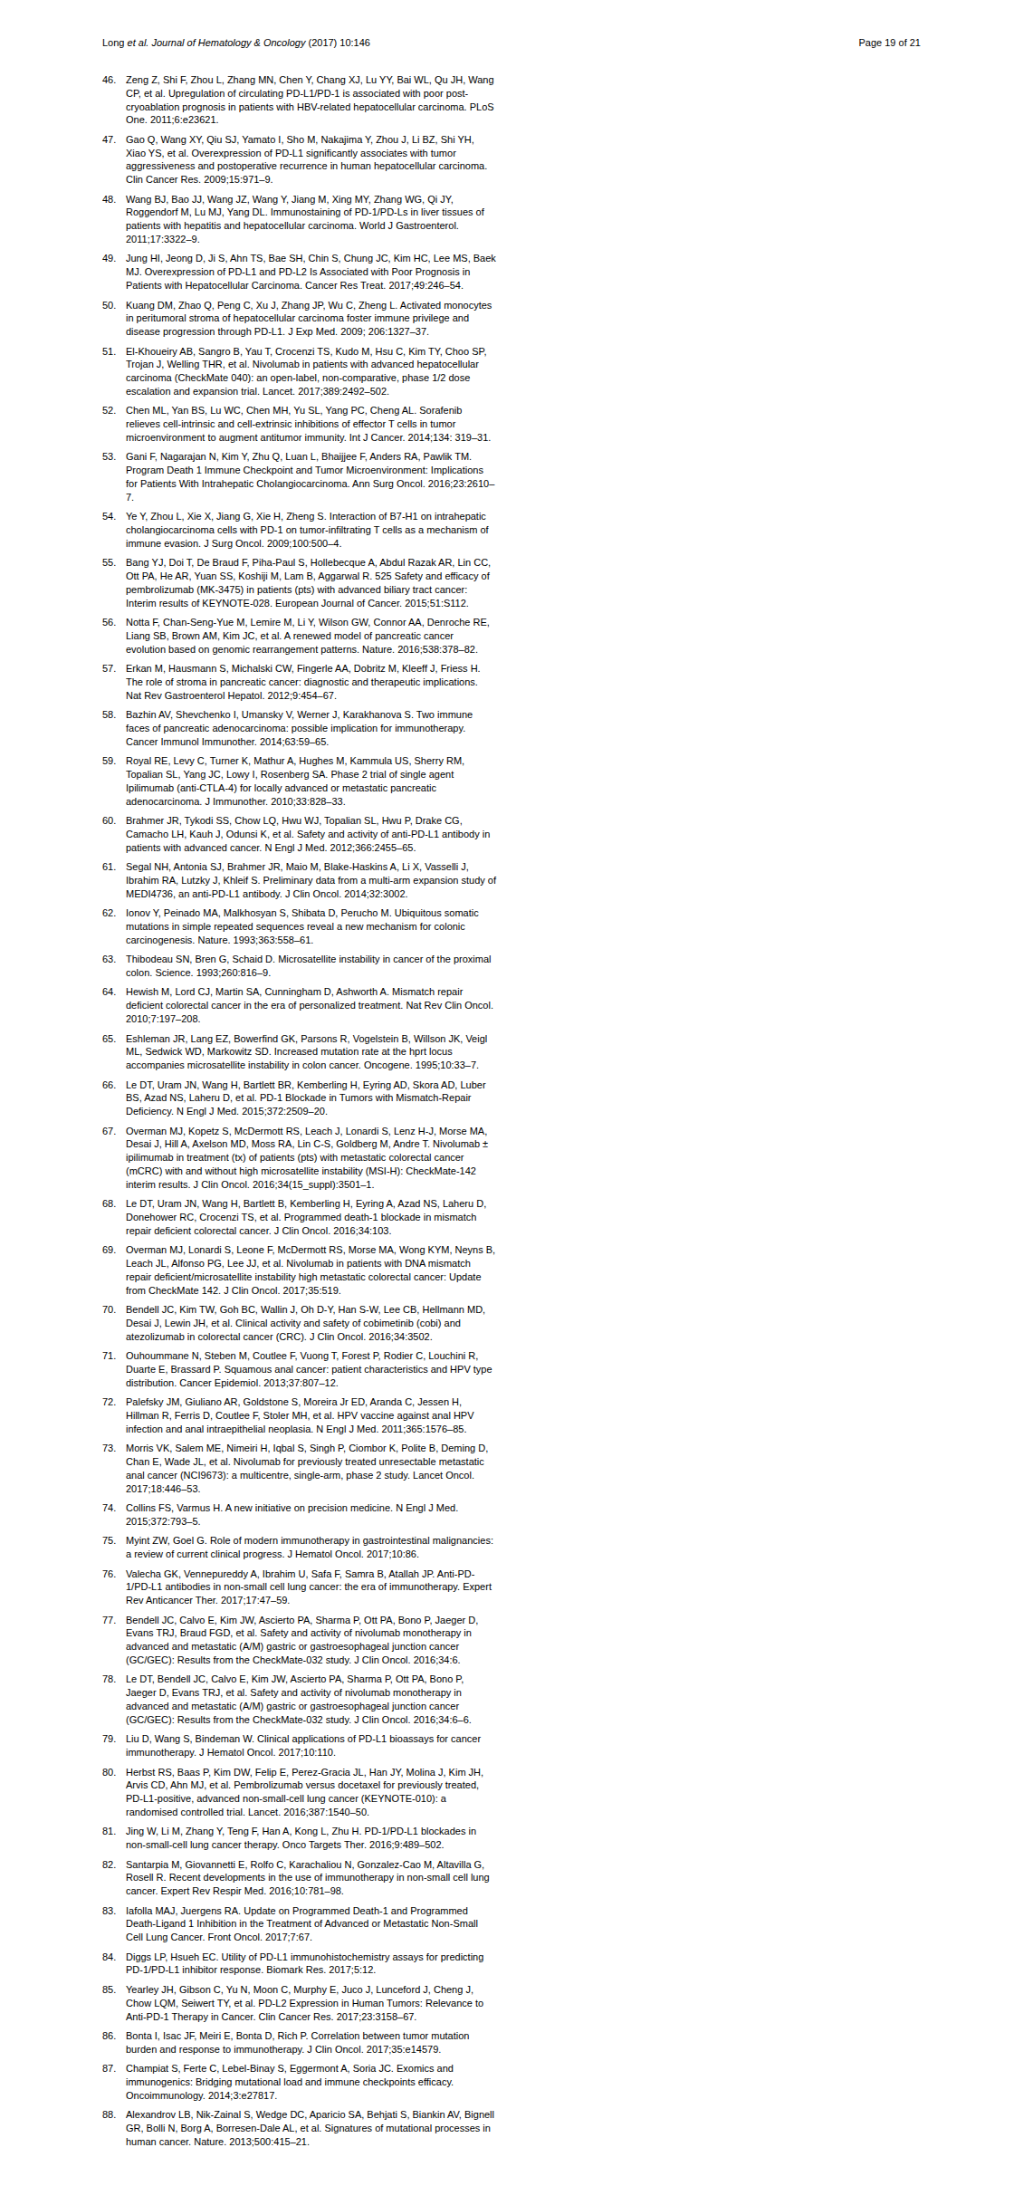Long et al. Journal of Hematology & Oncology (2017) 10:146
Page 19 of 21
Zeng Z, Shi F, Zhou L, Zhang MN, Chen Y, Chang XJ, Lu YY, Bai WL, Qu JH, Wang CP, et al. Upregulation of circulating PD-L1/PD-1 is associated with poor post-cryoablation prognosis in patients with HBV-related hepatocellular carcinoma. PLoS One. 2011;6:e23621.
Gao Q, Wang XY, Qiu SJ, Yamato I, Sho M, Nakajima Y, Zhou J, Li BZ, Shi YH, Xiao YS, et al. Overexpression of PD-L1 significantly associates with tumor aggressiveness and postoperative recurrence in human hepatocellular carcinoma. Clin Cancer Res. 2009;15:971–9.
Wang BJ, Bao JJ, Wang JZ, Wang Y, Jiang M, Xing MY, Zhang WG, Qi JY, Roggendorf M, Lu MJ, Yang DL. Immunostaining of PD-1/PD-Ls in liver tissues of patients with hepatitis and hepatocellular carcinoma. World J Gastroenterol. 2011;17:3322–9.
Jung HI, Jeong D, Ji S, Ahn TS, Bae SH, Chin S, Chung JC, Kim HC, Lee MS, Baek MJ. Overexpression of PD-L1 and PD-L2 Is Associated with Poor Prognosis in Patients with Hepatocellular Carcinoma. Cancer Res Treat. 2017;49:246–54.
Kuang DM, Zhao Q, Peng C, Xu J, Zhang JP, Wu C, Zheng L. Activated monocytes in peritumoral stroma of hepatocellular carcinoma foster immune privilege and disease progression through PD-L1. J Exp Med. 2009; 206:1327–37.
El-Khoueiry AB, Sangro B, Yau T, Crocenzi TS, Kudo M, Hsu C, Kim TY, Choo SP, Trojan J, Welling THR, et al. Nivolumab in patients with advanced hepatocellular carcinoma (CheckMate 040): an open-label, non-comparative, phase 1/2 dose escalation and expansion trial. Lancet. 2017;389:2492–502.
Chen ML, Yan BS, Lu WC, Chen MH, Yu SL, Yang PC, Cheng AL. Sorafenib relieves cell-intrinsic and cell-extrinsic inhibitions of effector T cells in tumor microenvironment to augment antitumor immunity. Int J Cancer. 2014;134: 319–31.
Gani F, Nagarajan N, Kim Y, Zhu Q, Luan L, Bhaijjee F, Anders RA, Pawlik TM. Program Death 1 Immune Checkpoint and Tumor Microenvironment: Implications for Patients With Intrahepatic Cholangiocarcinoma. Ann Surg Oncol. 2016;23:2610–7.
Ye Y, Zhou L, Xie X, Jiang G, Xie H, Zheng S. Interaction of B7-H1 on intrahepatic cholangiocarcinoma cells with PD-1 on tumor-infiltrating T cells as a mechanism of immune evasion. J Surg Oncol. 2009;100:500–4.
Bang YJ, Doi T, De Braud F, Piha-Paul S, Hollebecque A, Abdul Razak AR, Lin CC, Ott PA, He AR, Yuan SS, Koshiji M, Lam B, Aggarwal R. 525 Safety and efficacy of pembrolizumab (MK-3475) in patients (pts) with advanced biliary tract cancer: Interim results of KEYNOTE-028. European Journal of Cancer. 2015;51:S112.
Notta F, Chan-Seng-Yue M, Lemire M, Li Y, Wilson GW, Connor AA, Denroche RE, Liang SB, Brown AM, Kim JC, et al. A renewed model of pancreatic cancer evolution based on genomic rearrangement patterns. Nature. 2016;538:378–82.
Erkan M, Hausmann S, Michalski CW, Fingerle AA, Dobritz M, Kleeff J, Friess H. The role of stroma in pancreatic cancer: diagnostic and therapeutic implications. Nat Rev Gastroenterol Hepatol. 2012;9:454–67.
Bazhin AV, Shevchenko I, Umansky V, Werner J, Karakhanova S. Two immune faces of pancreatic adenocarcinoma: possible implication for immunotherapy. Cancer Immunol Immunother. 2014;63:59–65.
Royal RE, Levy C, Turner K, Mathur A, Hughes M, Kammula US, Sherry RM, Topalian SL, Yang JC, Lowy I, Rosenberg SA. Phase 2 trial of single agent Ipilimumab (anti-CTLA-4) for locally advanced or metastatic pancreatic adenocarcinoma. J Immunother. 2010;33:828–33.
Brahmer JR, Tykodi SS, Chow LQ, Hwu WJ, Topalian SL, Hwu P, Drake CG, Camacho LH, Kauh J, Odunsi K, et al. Safety and activity of anti-PD-L1 antibody in patients with advanced cancer. N Engl J Med. 2012;366:2455–65.
Segal NH, Antonia SJ, Brahmer JR, Maio M, Blake-Haskins A, Li X, Vasselli J, Ibrahim RA, Lutzky J, Khleif S. Preliminary data from a multi-arm expansion study of MEDI4736, an anti-PD-L1 antibody. J Clin Oncol. 2014;32:3002.
Ionov Y, Peinado MA, Malkhosyan S, Shibata D, Perucho M. Ubiquitous somatic mutations in simple repeated sequences reveal a new mechanism for colonic carcinogenesis. Nature. 1993;363:558–61.
Thibodeau SN, Bren G, Schaid D. Microsatellite instability in cancer of the proximal colon. Science. 1993;260:816–9.
Hewish M, Lord CJ, Martin SA, Cunningham D, Ashworth A. Mismatch repair deficient colorectal cancer in the era of personalized treatment. Nat Rev Clin Oncol. 2010;7:197–208.
Eshleman JR, Lang EZ, Bowerfind GK, Parsons R, Vogelstein B, Willson JK, Veigl ML, Sedwick WD, Markowitz SD. Increased mutation rate at the hprt locus accompanies microsatellite instability in colon cancer. Oncogene. 1995;10:33–7.
Le DT, Uram JN, Wang H, Bartlett BR, Kemberling H, Eyring AD, Skora AD, Luber BS, Azad NS, Laheru D, et al. PD-1 Blockade in Tumors with Mismatch-Repair Deficiency. N Engl J Med. 2015;372:2509–20.
Overman MJ, Kopetz S, McDermott RS, Leach J, Lonardi S, Lenz H-J, Morse MA, Desai J, Hill A, Axelson MD, Moss RA, Lin C-S, Goldberg M, Andre T. Nivolumab ± ipilimumab in treatment (tx) of patients (pts) with metastatic colorectal cancer (mCRC) with and without high microsatellite instability (MSI-H): CheckMate-142 interim results. J Clin Oncol. 2016;34(15_suppl):3501–1.
Le DT, Uram JN, Wang H, Bartlett B, Kemberling H, Eyring A, Azad NS, Laheru D, Donehower RC, Crocenzi TS, et al. Programmed death-1 blockade in mismatch repair deficient colorectal cancer. J Clin Oncol. 2016;34:103.
Overman MJ, Lonardi S, Leone F, McDermott RS, Morse MA, Wong KYM, Neyns B, Leach JL, Alfonso PG, Lee JJ, et al. Nivolumab in patients with DNA mismatch repair deficient/microsatellite instability high metastatic colorectal cancer: Update from CheckMate 142. J Clin Oncol. 2017;35:519.
Bendell JC, Kim TW, Goh BC, Wallin J, Oh D-Y, Han S-W, Lee CB, Hellmann MD, Desai J, Lewin JH, et al. Clinical activity and safety of cobimetinib (cobi) and atezolizumab in colorectal cancer (CRC). J Clin Oncol. 2016;34:3502.
Ouhoummane N, Steben M, Coutlee F, Vuong T, Forest P, Rodier C, Louchini R, Duarte E, Brassard P. Squamous anal cancer: patient characteristics and HPV type distribution. Cancer Epidemiol. 2013;37:807–12.
Palefsky JM, Giuliano AR, Goldstone S, Moreira Jr ED, Aranda C, Jessen H, Hillman R, Ferris D, Coutlee F, Stoler MH, et al. HPV vaccine against anal HPV infection and anal intraepithelial neoplasia. N Engl J Med. 2011;365:1576–85.
Morris VK, Salem ME, Nimeiri H, Iqbal S, Singh P, Ciombor K, Polite B, Deming D, Chan E, Wade JL, et al. Nivolumab for previously treated unresectable metastatic anal cancer (NCI9673): a multicentre, single-arm, phase 2 study. Lancet Oncol. 2017;18:446–53.
Collins FS, Varmus H. A new initiative on precision medicine. N Engl J Med. 2015;372:793–5.
Myint ZW, Goel G. Role of modern immunotherapy in gastrointestinal malignancies: a review of current clinical progress. J Hematol Oncol. 2017;10:86.
Valecha GK, Vennepureddy A, Ibrahim U, Safa F, Samra B, Atallah JP. Anti-PD-1/PD-L1 antibodies in non-small cell lung cancer: the era of immunotherapy. Expert Rev Anticancer Ther. 2017;17:47–59.
Bendell JC, Calvo E, Kim JW, Ascierto PA, Sharma P, Ott PA, Bono P, Jaeger D, Evans TRJ, Braud FGD, et al. Safety and activity of nivolumab monotherapy in advanced and metastatic (A/M) gastric or gastroesophageal junction cancer (GC/GEC): Results from the CheckMate-032 study. J Clin Oncol. 2016;34:6.
Le DT, Bendell JC, Calvo E, Kim JW, Ascierto PA, Sharma P, Ott PA, Bono P, Jaeger D, Evans TRJ, et al. Safety and activity of nivolumab monotherapy in advanced and metastatic (A/M) gastric or gastroesophageal junction cancer (GC/GEC): Results from the CheckMate-032 study. J Clin Oncol. 2016;34:6–6.
Liu D, Wang S, Bindeman W. Clinical applications of PD-L1 bioassays for cancer immunotherapy. J Hematol Oncol. 2017;10:110.
Herbst RS, Baas P, Kim DW, Felip E, Perez-Gracia JL, Han JY, Molina J, Kim JH, Arvis CD, Ahn MJ, et al. Pembrolizumab versus docetaxel for previously treated, PD-L1-positive, advanced non-small-cell lung cancer (KEYNOTE-010): a randomised controlled trial. Lancet. 2016;387:1540–50.
Jing W, Li M, Zhang Y, Teng F, Han A, Kong L, Zhu H. PD-1/PD-L1 blockades in non-small-cell lung cancer therapy. Onco Targets Ther. 2016;9:489–502.
Santarpia M, Giovannetti E, Rolfo C, Karachaliou N, Gonzalez-Cao M, Altavilla G, Rosell R. Recent developments in the use of immunotherapy in non-small cell lung cancer. Expert Rev Respir Med. 2016;10:781–98.
Iafolla MAJ, Juergens RA. Update on Programmed Death-1 and Programmed Death-Ligand 1 Inhibition in the Treatment of Advanced or Metastatic Non-Small Cell Lung Cancer. Front Oncol. 2017;7:67.
Diggs LP, Hsueh EC. Utility of PD-L1 immunohistochemistry assays for predicting PD-1/PD-L1 inhibitor response. Biomark Res. 2017;5:12.
Yearley JH, Gibson C, Yu N, Moon C, Murphy E, Juco J, Lunceford J, Cheng J, Chow LQM, Seiwert TY, et al. PD-L2 Expression in Human Tumors: Relevance to Anti-PD-1 Therapy in Cancer. Clin Cancer Res. 2017;23:3158–67.
Bonta I, Isac JF, Meiri E, Bonta D, Rich P. Correlation between tumor mutation burden and response to immunotherapy. J Clin Oncol. 2017;35:e14579.
Champiat S, Ferte C, Lebel-Binay S, Eggermont A, Soria JC. Exomics and immunogenics: Bridging mutational load and immune checkpoints efficacy. Oncoimmunology. 2014;3:e27817.
Alexandrov LB, Nik-Zainal S, Wedge DC, Aparicio SA, Behjati S, Biankin AV, Bignell GR, Bolli N, Borg A, Borresen-Dale AL, et al. Signatures of mutational processes in human cancer. Nature. 2013;500:415–21.